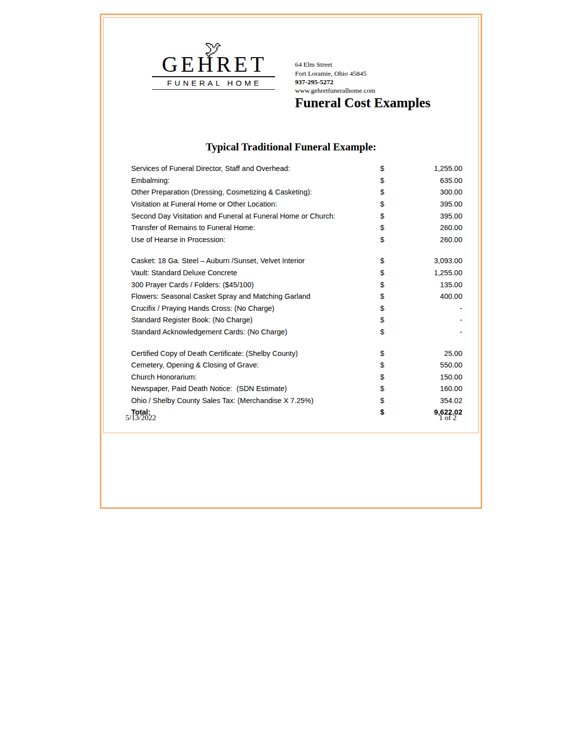🕊
GEHRET
FUNERAL HOME
64 Elm Street
Fort Loramie, Ohio 45845
937-295-5272
www.gehretfuneralhome.com
Funeral Cost Examples
Typical Traditional Funeral Example:
| Services of Funeral Director, Staff and Overhead: | $ | 1,255.00 |
| Embalming: | $ | 635.00 |
| Other Preparation (Dressing, Cosmetizing & Casketing): | $ | 300.00 |
| Visitation at Funeral Home or Other Location: | $ | 395.00 |
| Second Day Visitation and Funeral at Funeral Home or Church: | $ | 395.00 |
| Transfer of Remains to Funeral Home: | $ | 260.00 |
| Use of Hearse in Procession: | $ | 260.00 |
| Casket: 18 Ga. Steel – Auburn /Sunset, Velvet Interior | $ | 3,093.00 |
| Vault: Standard Deluxe Concrete | $ | 1,255.00 |
| 300 Prayer Cards / Folders: ($45/100) | $ | 135.00 |
| Flowers: Seasonal Casket Spray and Matching Garland | $ | 400.00 |
| Crucifix / Praying Hands Cross: (No Charge) | $ | - |
| Standard Register Book: (No Charge) | $ | - |
| Standard Acknowledgement Cards: (No Charge) | $ | - |
| Certified Copy of Death Certificate: (Shelby County) | $ | 25.00 |
| Cemetery, Opening & Closing of Grave: | $ | 550.00 |
| Church Honorarium: | $ | 150.00 |
| Newspaper, Paid Death Notice: (SDN Estimate) | $ | 160.00 |
| Ohio / Shelby County Sales Tax: (Merchandise X 7.25%) | $ | 354.02 |
| Total: | $ | 9,622.02 |
5/13/2022
1 of 2